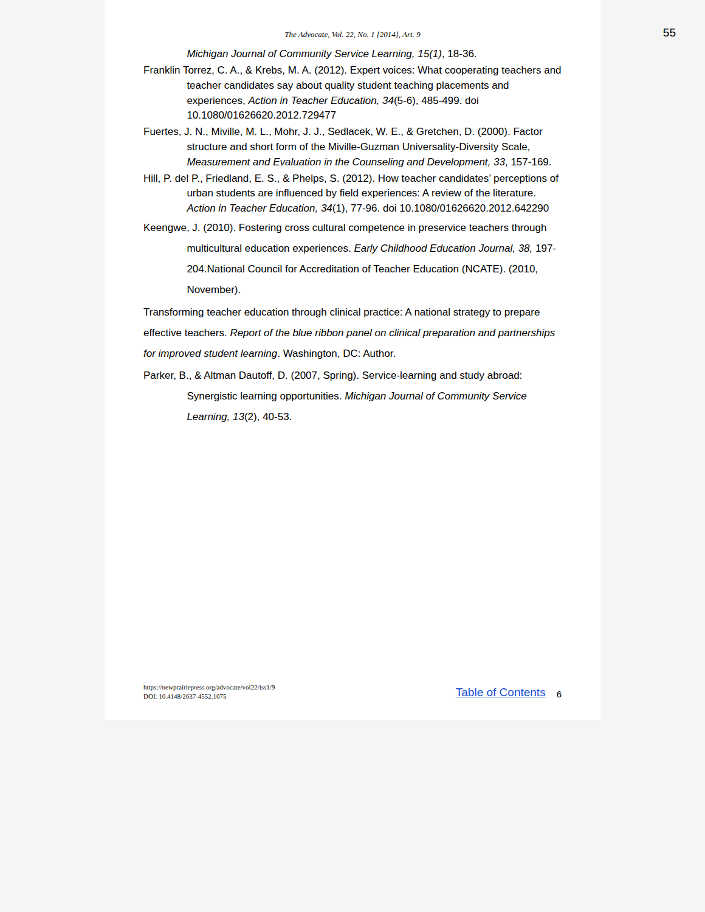55
The Advocate, Vol. 22, No. 1 [2014], Art. 9
Michigan Journal of Community Service Learning, 15(1), 18-36.
Franklin Torrez, C. A., & Krebs, M. A. (2012). Expert voices: What cooperating teachers and teacher candidates say about quality student teaching placements and experiences, Action in Teacher Education, 34(5-6), 485-499. doi 10.1080/01626620.2012.729477
Fuertes, J. N., Miville, M. L., Mohr, J. J., Sedlacek, W. E., & Gretchen, D. (2000). Factor structure and short form of the Miville-Guzman Universality-Diversity Scale, Measurement and Evaluation in the Counseling and Development, 33, 157-169.
Hill, P. del P., Friedland, E. S., & Phelps, S. (2012). How teacher candidates’ perceptions of urban students are influenced by field experiences: A review of the literature. Action in Teacher Education, 34(1), 77-96. doi 10.1080/01626620.2012.642290
Keengwe, J. (2010). Fostering cross cultural competence in preservice teachers through multicultural education experiences. Early Childhood Education Journal, 38, 197-204.National Council for Accreditation of Teacher Education (NCATE). (2010, November).
Transforming teacher education through clinical practice: A national strategy to prepare effective teachers. Report of the blue ribbon panel on clinical preparation and partnerships for improved student learning. Washington, DC: Author.
Parker, B., & Altman Dautoff, D. (2007, Spring). Service-learning and study abroad: Synergistic learning opportunities. Michigan Journal of Community Service Learning, 13(2), 40-53.
https://newprairiepress.org/advocate/vol22/iss1/9
DOI: 10.4148/2637-4552.1075
Table of Contents 6